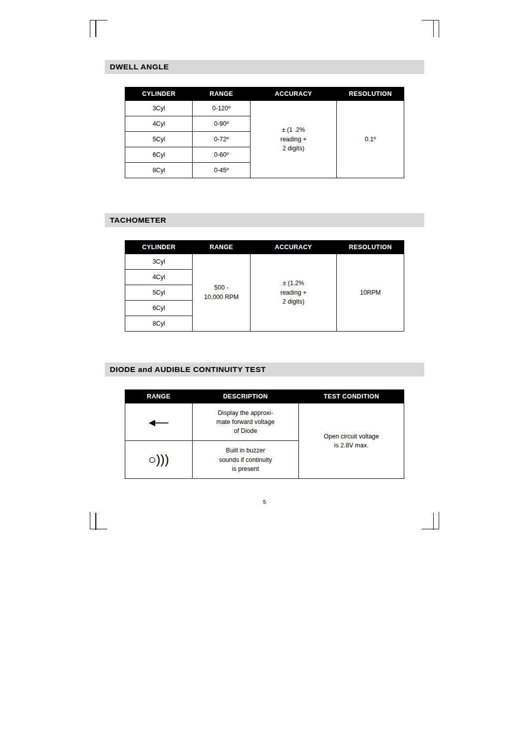DWELL ANGLE
| CYLINDER | RANGE | ACCURACY | RESOLUTION |
| --- | --- | --- | --- |
| 3Cyl | 0-120º | ± (1 .2% reading + 2 digits) | 0.1º |
| 4Cyl | 0-90º |
| 5Cyl | 0-72º |
| 6Cyl | 0-60º |
| 8Cyl | 0-45º |
TACHOMETER
| CYLINDER | RANGE | ACCURACY | RESOLUTION |
| --- | --- | --- | --- |
| 3Cyl | 500 - 10,000 RPM | ± (1.2% reading + 2 digits) | 10RPM |
| 4Cyl |
| 5Cyl |
| 6Cyl |
| 8Cyl |
DIODE and AUDIBLE CONTINUITY TEST
| RANGE | DESCRIPTION | TEST CONDITION |
| --- | --- | --- |
| ◂— | Display the approxi- mate forward voltage of Diode | Open circuit voltage is 2.8V max. |
| ○))) | Built in buzzer sounds if continuity is present |
5